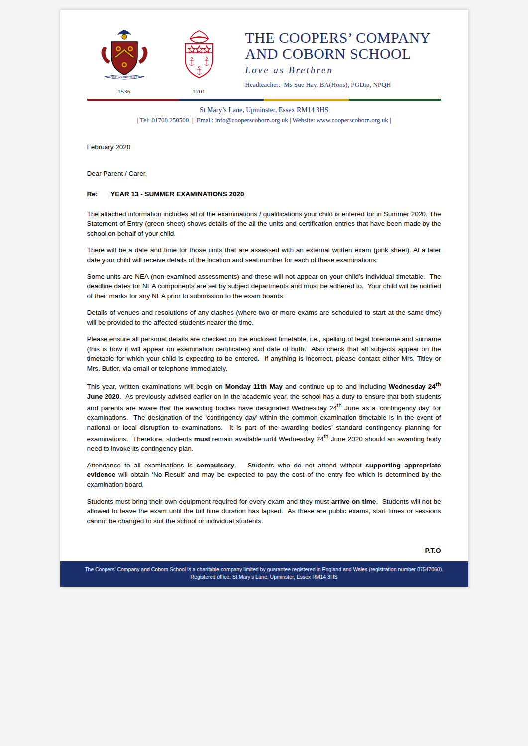LOVE AS BRETHREN
1536
1701
The Coopers’ Company
and Coborn School
Love as Brethren
Headteacher: Ms Sue Hay, BA(Hons), PGDip, NPQH
St Mary’s Lane, Upminster, Essex RM14 3HS
| Tel: 01708 250500 | Email: info@cooperscoborn.org.uk | Website: www.cooperscoborn.org.uk |
February 2020
Dear Parent / Carer,
Re: YEAR 13 - SUMMER EXAMINATIONS 2020
The attached information includes all of the examinations / qualifications your child is entered for in Summer 2020. The Statement of Entry (green sheet) shows details of the all the units and certification entries that have been made by the school on behalf of your child.
There will be a date and time for those units that are assessed with an external written exam (pink sheet). At a later date your child will receive details of the location and seat number for each of these examinations.
Some units are NEA (non-examined assessments) and these will not appear on your child’s individual timetable. The deadline dates for NEA components are set by subject departments and must be adhered to. Your child will be notified of their marks for any NEA prior to submission to the exam boards.
Details of venues and resolutions of any clashes (where two or more exams are scheduled to start at the same time) will be provided to the affected students nearer the time.
Please ensure all personal details are checked on the enclosed timetable, i.e., spelling of legal forename and surname (this is how it will appear on examination certificates) and date of birth. Also check that all subjects appear on the timetable for which your child is expecting to be entered. If anything is incorrect, please contact either Mrs. Titley or Mrs. Butler, via email or telephone immediately.
This year, written examinations will begin on Monday 11th May and continue up to and including Wednesday 24th June 2020. As previously advised earlier on in the academic year, the school has a duty to ensure that both students and parents are aware that the awarding bodies have designated Wednesday 24th June as a ‘contingency day’ for examinations. The designation of the ‘contingency day’ within the common examination timetable is in the event of national or local disruption to examinations. It is part of the awarding bodies’ standard contingency planning for examinations. Therefore, students must remain available until Wednesday 24th June 2020 should an awarding body need to invoke its contingency plan.
Attendance to all examinations is compulsory. Students who do not attend without supporting appropriate evidence will obtain ‘No Result’ and may be expected to pay the cost of the entry fee which is determined by the examination board.
Students must bring their own equipment required for every exam and they must arrive on time. Students will not be allowed to leave the exam until the full time duration has lapsed. As these are public exams, start times or sessions cannot be changed to suit the school or individual students.
P.T.O
The Coopers’ Company and Coborn School is a charitable company limited by guarantee registered in England and Wales (registration number 07547060).
Registered office: St Mary’s Lane, Upminster, Essex RM14 3HS